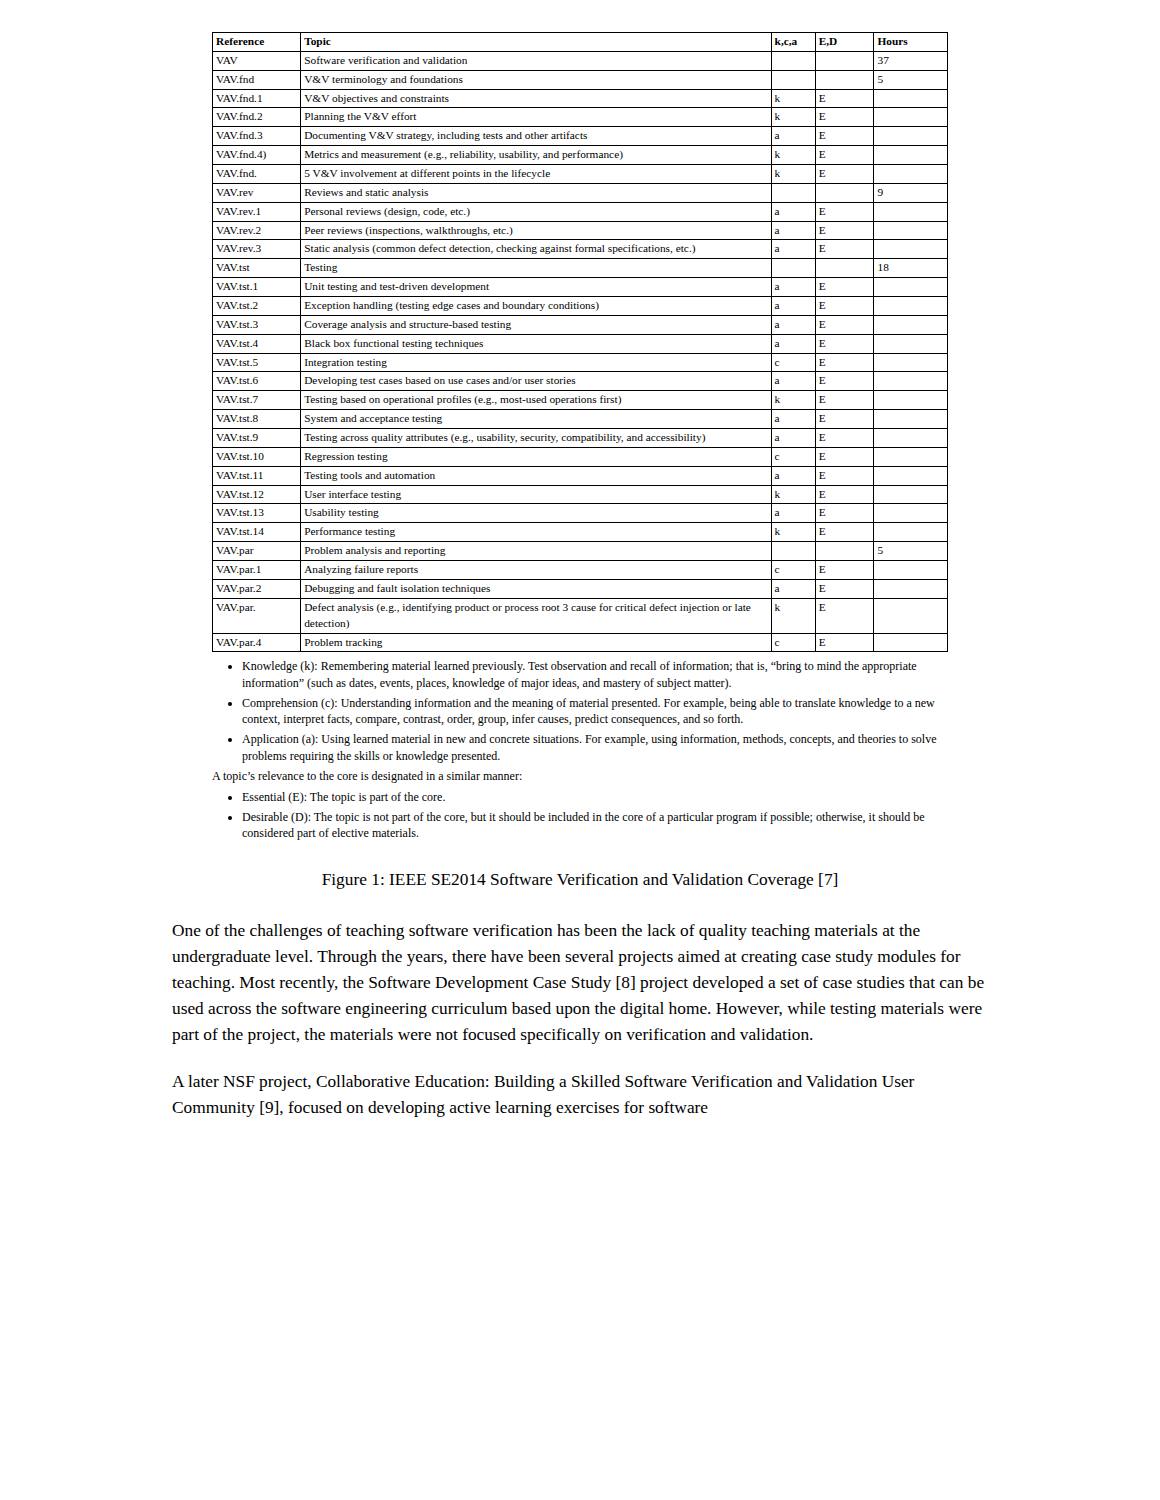| Reference | Topic | k,c,a | E,D | Hours |
| --- | --- | --- | --- | --- |
| VAV | Software verification and validation | | | 37 |
| VAV.fnd | V&V terminology and foundations | | | 5 |
| VAV.fnd.1 | V&V objectives and constraints | k | E | |
| VAV.fnd.2 | Planning the V&V effort | k | E | |
| VAV.fnd.3 | Documenting V&V strategy, including tests and other artifacts | a | E | |
| VAV.fnd.4) | Metrics and measurement (e.g., reliability, usability, and performance) | k | E | |
| VAV.fnd. | 5 V&V involvement at different points in the lifecycle | k | E | |
| VAV.rev | Reviews and static analysis | | | 9 |
| VAV.rev.1 | Personal reviews (design, code, etc.) | a | E | |
| VAV.rev.2 | Peer reviews (inspections, walkthroughs, etc.) | a | E | |
| VAV.rev.3 | Static analysis (common defect detection, checking against formal specifications, etc.) | a | E | |
| VAV.tst | Testing | | | 18 |
| VAV.tst.1 | Unit testing and test-driven development | a | E | |
| VAV.tst.2 | Exception handling (testing edge cases and boundary conditions) | a | E | |
| VAV.tst.3 | Coverage analysis and structure-based testing | a | E | |
| VAV.tst.4 | Black box functional testing techniques | a | E | |
| VAV.tst.5 | Integration testing | c | E | |
| VAV.tst.6 | Developing test cases based on use cases and/or user stories | a | E | |
| VAV.tst.7 | Testing based on operational profiles (e.g., most-used operations first) | k | E | |
| VAV.tst.8 | System and acceptance testing | a | E | |
| VAV.tst.9 | Testing across quality attributes (e.g., usability, security, compatibility, and accessibility) | a | E | |
| VAV.tst.10 | Regression testing | c | E | |
| VAV.tst.11 | Testing tools and automation | a | E | |
| VAV.tst.12 | User interface testing | k | E | |
| VAV.tst.13 | Usability testing | a | E | |
| VAV.tst.14 | Performance testing | k | E | |
| VAV.par | Problem analysis and reporting | | | 5 |
| VAV.par.1 | Analyzing failure reports | c | E | |
| VAV.par.2 | Debugging and fault isolation techniques | a | E | |
| VAV.par. | Defect analysis (e.g., identifying product or process root 3 cause for critical defect injection or late detection) | k | E | |
| VAV.par.4 | Problem tracking | c | E | |
Knowledge (k): Remembering material learned previously. Test observation and recall of information; that is, “bring to mind the appropriate information” (such as dates, events, places, knowledge of major ideas, and mastery of subject matter).
Comprehension (c): Understanding information and the meaning of material presented. For example, being able to translate knowledge to a new context, interpret facts, compare, contrast, order, group, infer causes, predict consequences, and so forth.
Application (a): Using learned material in new and concrete situations. For example, using information, methods, concepts, and theories to solve problems requiring the skills or knowledge presented.
A topic’s relevance to the core is designated in a similar manner:
Essential (E): The topic is part of the core.
Desirable (D): The topic is not part of the core, but it should be included in the core of a particular program if possible; otherwise, it should be considered part of elective materials.
Figure 1: IEEE SE2014 Software Verification and Validation Coverage [7]
One of the challenges of teaching software verification has been the lack of quality teaching materials at the undergraduate level. Through the years, there have been several projects aimed at creating case study modules for teaching. Most recently, the Software Development Case Study [8] project developed a set of case studies that can be used across the software engineering curriculum based upon the digital home. However, while testing materials were part of the project, the materials were not focused specifically on verification and validation.
A later NSF project, Collaborative Education: Building a Skilled Software Verification and Validation User Community [9], focused on developing active learning exercises for software